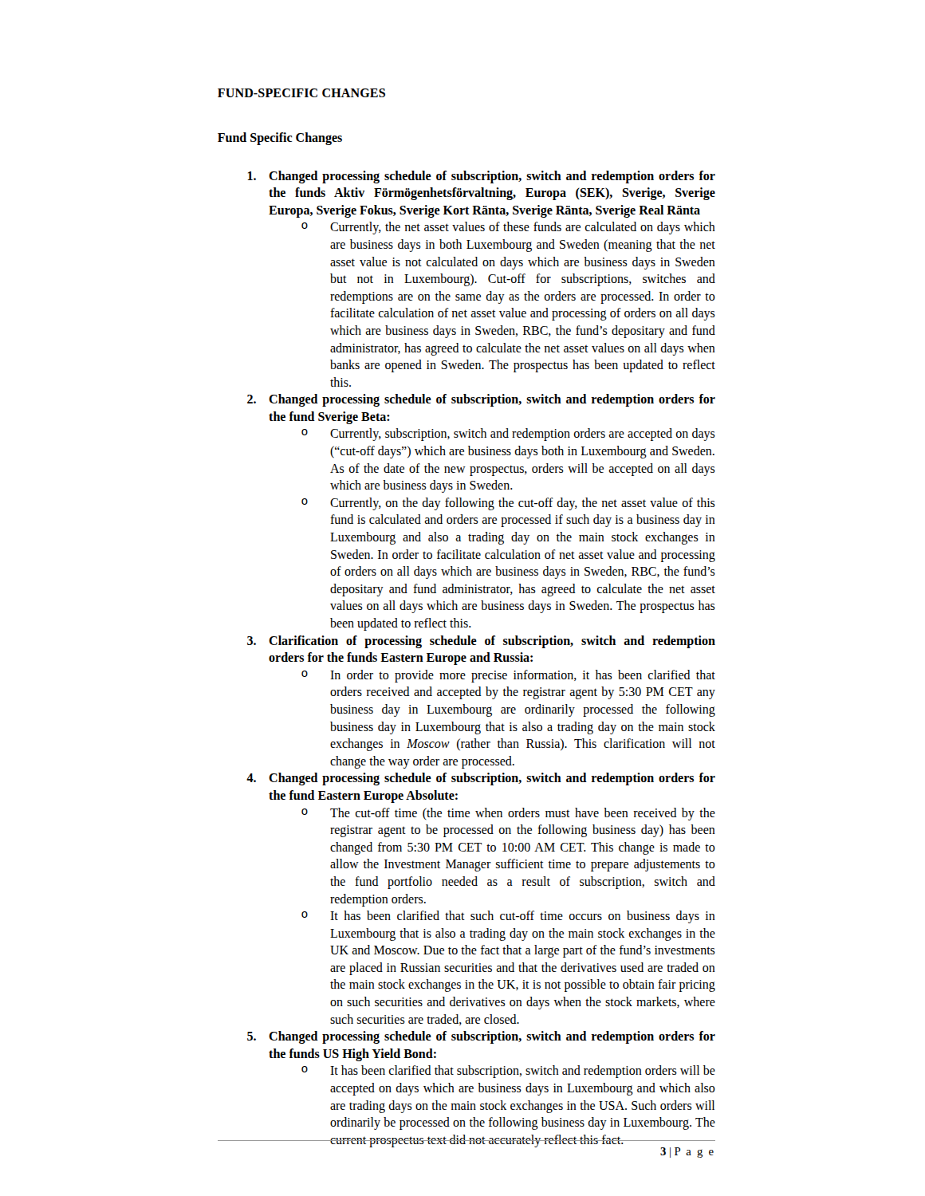FUND-SPECIFIC CHANGES
Fund Specific Changes
Changed processing schedule of subscription, switch and redemption orders for the funds Aktiv Förmögenhetsförvaltning, Europa (SEK), Sverige, Sverige Europa, Sverige Fokus, Sverige Kort Ränta, Sverige Ränta, Sverige Real Ränta
Currently, the net asset values of these funds are calculated on days which are business days in both Luxembourg and Sweden (meaning that the net asset value is not calculated on days which are business days in Sweden but not in Luxembourg). Cut-off for subscriptions, switches and redemptions are on the same day as the orders are processed. In order to facilitate calculation of net asset value and processing of orders on all days which are business days in Sweden, RBC, the fund’s depositary and fund administrator, has agreed to calculate the net asset values on all days when banks are opened in Sweden. The prospectus has been updated to reflect this.
Changed processing schedule of subscription, switch and redemption orders for the fund Sverige Beta:
Currently, subscription, switch and redemption orders are accepted on days (“cut-off days”) which are business days both in Luxembourg and Sweden. As of the date of the new prospectus, orders will be accepted on all days which are business days in Sweden.
Currently, on the day following the cut-off day, the net asset value of this fund is calculated and orders are processed if such day is a business day in Luxembourg and also a trading day on the main stock exchanges in Sweden. In order to facilitate calculation of net asset value and processing of orders on all days which are business days in Sweden, RBC, the fund’s depositary and fund administrator, has agreed to calculate the net asset values on all days which are business days in Sweden. The prospectus has been updated to reflect this.
Clarification of processing schedule of subscription, switch and redemption orders for the funds Eastern Europe and Russia:
In order to provide more precise information, it has been clarified that orders received and accepted by the registrar agent by 5:30 PM CET any business day in Luxembourg are ordinarily processed the following business day in Luxembourg that is also a trading day on the main stock exchanges in Moscow (rather than Russia). This clarification will not change the way order are processed.
Changed processing schedule of subscription, switch and redemption orders for the fund Eastern Europe Absolute:
The cut-off time (the time when orders must have been received by the registrar agent to be processed on the following business day) has been changed from 5:30 PM CET to 10:00 AM CET. This change is made to allow the Investment Manager sufficient time to prepare adjustements to the fund portfolio needed as a result of subscription, switch and redemption orders.
It has been clarified that such cut-off time occurs on business days in Luxembourg that is also a trading day on the main stock exchanges in the UK and Moscow. Due to the fact that a large part of the fund’s investments are placed in Russian securities and that the derivatives used are traded on the main stock exchanges in the UK, it is not possible to obtain fair pricing on such securities and derivatives on days when the stock markets, where such securities are traded, are closed.
Changed processing schedule of subscription, switch and redemption orders for the funds US High Yield Bond:
It has been clarified that subscription, switch and redemption orders will be accepted on days which are business days in Luxembourg and which also are trading days on the main stock exchanges in the USA. Such orders will ordinarily be processed on the following business day in Luxembourg. The current prospectus text did not accurately reflect this fact.
3 | P a g e